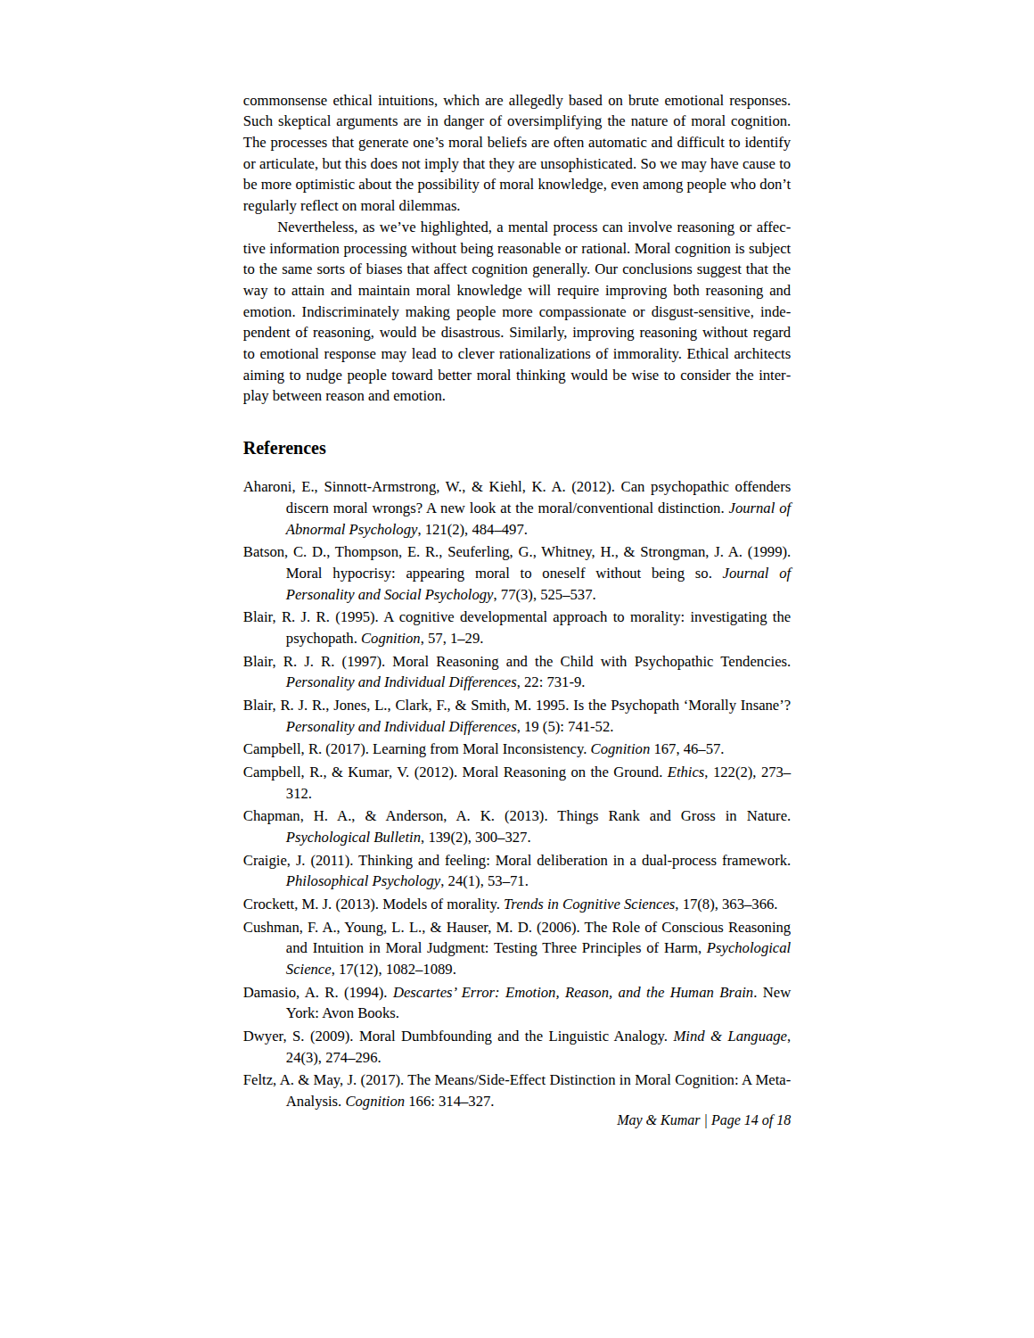commonsense ethical intuitions, which are allegedly based on brute emotional responses. Such skeptical arguments are in danger of oversimplifying the nature of moral cognition. The processes that generate one’s moral beliefs are often automatic and difficult to identify or articulate, but this does not imply that they are unsophisticated. So we may have cause to be more optimistic about the possibility of moral knowledge, even among people who don’t regularly reflect on moral dilemmas.
Nevertheless, as we’ve highlighted, a mental process can involve reasoning or affective information processing without being reasonable or rational. Moral cognition is subject to the same sorts of biases that affect cognition generally. Our conclusions suggest that the way to attain and maintain moral knowledge will require improving both reasoning and emotion. Indiscriminately making people more compassionate or disgust-sensitive, independent of reasoning, would be disastrous. Similarly, improving reasoning without regard to emotional response may lead to clever rationalizations of immorality. Ethical architects aiming to nudge people toward better moral thinking would be wise to consider the interplay between reason and emotion.
References
Aharoni, E., Sinnott-Armstrong, W., & Kiehl, K. A. (2012). Can psychopathic offenders discern moral wrongs? A new look at the moral/conventional distinction. Journal of Abnormal Psychology, 121(2), 484–497.
Batson, C. D., Thompson, E. R., Seuferling, G., Whitney, H., & Strongman, J. A. (1999). Moral hypocrisy: appearing moral to oneself without being so. Journal of Personality and Social Psychology, 77(3), 525–537.
Blair, R. J. R. (1995). A cognitive developmental approach to morality: investigating the psychopath. Cognition, 57, 1–29.
Blair, R. J. R. (1997). Moral Reasoning and the Child with Psychopathic Tendencies. Personality and Individual Differences, 22: 731-9.
Blair, R. J. R., Jones, L., Clark, F., & Smith, M. 1995. Is the Psychopath ‘Morally Insane’? Personality and Individual Differences, 19 (5): 741-52.
Campbell, R. (2017). Learning from Moral Inconsistency. Cognition 167, 46–57.
Campbell, R., & Kumar, V. (2012). Moral Reasoning on the Ground. Ethics, 122(2), 273–312.
Chapman, H. A., & Anderson, A. K. (2013). Things Rank and Gross in Nature. Psychological Bulletin, 139(2), 300–327.
Craigie, J. (2011). Thinking and feeling: Moral deliberation in a dual-process framework. Philosophical Psychology, 24(1), 53–71.
Crockett, M. J. (2013). Models of morality. Trends in Cognitive Sciences, 17(8), 363–366.
Cushman, F. A., Young, L. L., & Hauser, M. D. (2006). The Role of Conscious Reasoning and Intuition in Moral Judgment: Testing Three Principles of Harm, Psychological Science, 17(12), 1082–1089.
Damasio, A. R. (1994). Descartes’ Error: Emotion, Reason, and the Human Brain. New York: Avon Books.
Dwyer, S. (2009). Moral Dumbfounding and the Linguistic Analogy. Mind & Language, 24(3), 274–296.
Feltz, A. & May, J. (2017). The Means/Side-Effect Distinction in Moral Cognition: A Meta-Analysis. Cognition 166: 314–327.
May & Kumar | Page 14 of 18